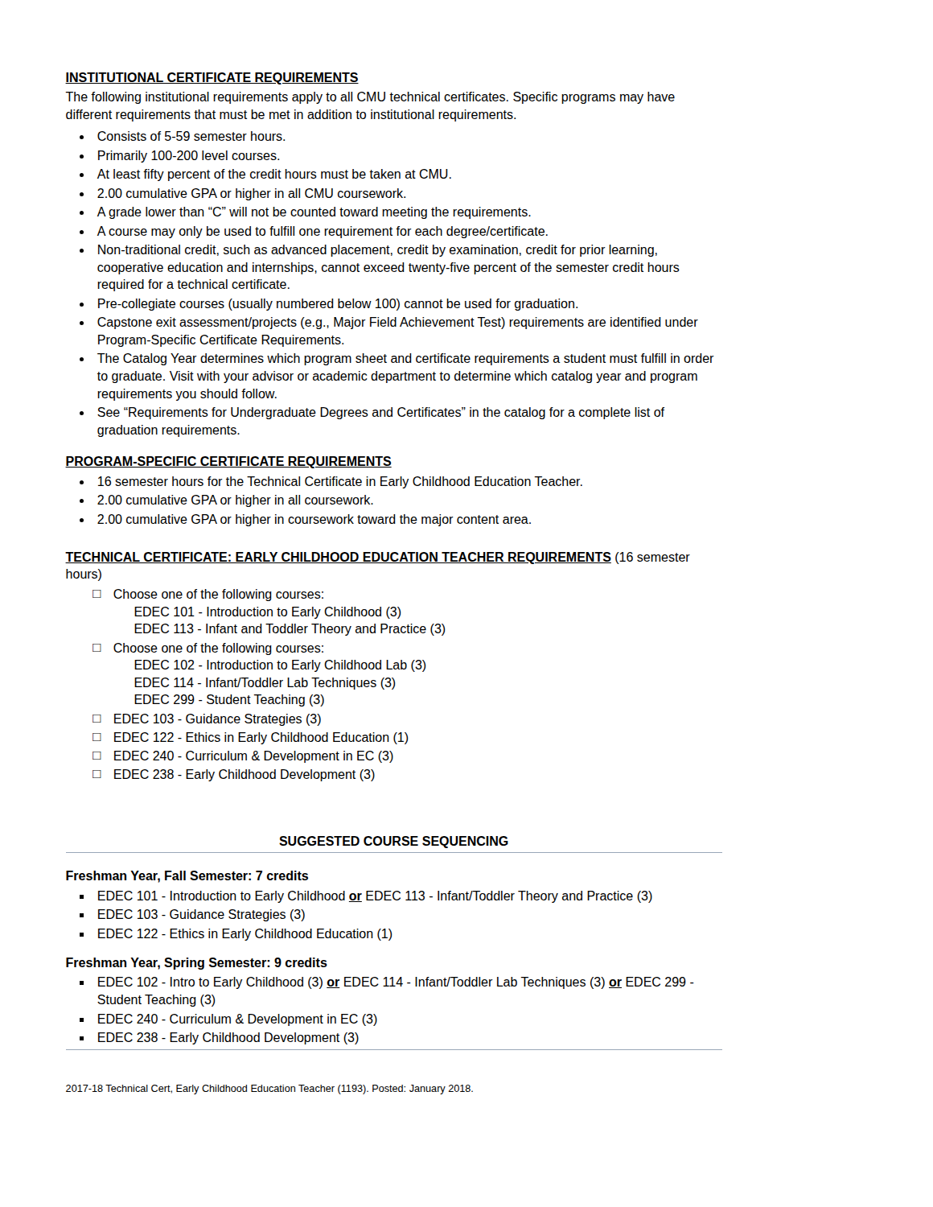INSTITUTIONAL CERTIFICATE REQUIREMENTS
The following institutional requirements apply to all CMU technical certificates. Specific programs may have different requirements that must be met in addition to institutional requirements.
Consists of 5-59 semester hours.
Primarily 100-200 level courses.
At least fifty percent of the credit hours must be taken at CMU.
2.00 cumulative GPA or higher in all CMU coursework.
A grade lower than “C” will not be counted toward meeting the requirements.
A course may only be used to fulfill one requirement for each degree/certificate.
Non-traditional credit, such as advanced placement, credit by examination, credit for prior learning, cooperative education and internships, cannot exceed twenty-five percent of the semester credit hours required for a technical certificate.
Pre-collegiate courses (usually numbered below 100) cannot be used for graduation.
Capstone exit assessment/projects (e.g., Major Field Achievement Test) requirements are identified under Program-Specific Certificate Requirements.
The Catalog Year determines which program sheet and certificate requirements a student must fulfill in order to graduate. Visit with your advisor or academic department to determine which catalog year and program requirements you should follow.
See “Requirements for Undergraduate Degrees and Certificates” in the catalog for a complete list of graduation requirements.
PROGRAM-SPECIFIC CERTIFICATE REQUIREMENTS
16 semester hours for the Technical Certificate in Early Childhood Education Teacher.
2.00 cumulative GPA or higher in all coursework.
2.00 cumulative GPA or higher in coursework toward the major content area.
TECHNICAL CERTIFICATE: EARLY CHILDHOOD EDUCATION TEACHER REQUIREMENTS (16 semester hours)
Choose one of the following courses: EDEC 101 - Introduction to Early Childhood (3) EDEC 113 - Infant and Toddler Theory and Practice (3)
Choose one of the following courses: EDEC 102 - Introduction to Early Childhood Lab (3) EDEC 114 - Infant/Toddler Lab Techniques (3) EDEC 299 - Student Teaching (3)
EDEC 103 - Guidance Strategies (3)
EDEC 122 - Ethics in Early Childhood Education (1)
EDEC 240 - Curriculum & Development in EC (3)
EDEC 238 - Early Childhood Development (3)
SUGGESTED COURSE SEQUENCING
Freshman Year, Fall Semester: 7 credits
EDEC 101 - Introduction to Early Childhood or EDEC 113 - Infant/Toddler Theory and Practice (3)
EDEC 103 - Guidance Strategies (3)
EDEC 122 - Ethics in Early Childhood Education (1)
Freshman Year, Spring Semester: 9 credits
EDEC 102 - Intro to Early Childhood (3) or EDEC 114 - Infant/Toddler Lab Techniques (3) or EDEC 299 - Student Teaching (3)
EDEC 240 - Curriculum & Development in EC (3)
EDEC 238 - Early Childhood Development (3)
2017-18 Technical Cert, Early Childhood Education Teacher (1193). Posted: January 2018.